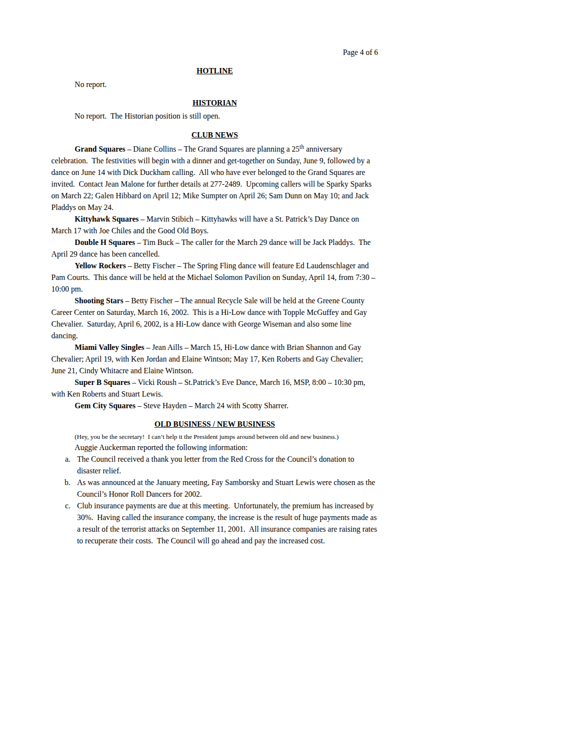Page 4 of 6
HOTLINE
No report.
HISTORIAN
No report. The Historian position is still open.
CLUB NEWS
Grand Squares – Diane Collins – The Grand Squares are planning a 25th anniversary celebration. The festivities will begin with a dinner and get-together on Sunday, June 9, followed by a dance on June 14 with Dick Duckham calling. All who have ever belonged to the Grand Squares are invited. Contact Jean Malone for further details at 277-2489. Upcoming callers will be Sparky Sparks on March 22; Galen Hibbard on April 12; Mike Sumpter on April 26; Sam Dunn on May 10; and Jack Pladdys on May 24.
Kittyhawk Squares – Marvin Stibich – Kittyhawks will have a St. Patrick’s Day Dance on March 17 with Joe Chiles and the Good Old Boys.
Double H Squares – Tim Buck – The caller for the March 29 dance will be Jack Pladdys. The April 29 dance has been cancelled.
Yellow Rockers – Betty Fischer – The Spring Fling dance will feature Ed Laudenschlager and Pam Courts. This dance will be held at the Michael Solomon Pavilion on Sunday, April 14, from 7:30 – 10:00 pm.
Shooting Stars – Betty Fischer – The annual Recycle Sale will be held at the Greene County Career Center on Saturday, March 16, 2002. This is a Hi-Low dance with Topple McGuffey and Gay Chevalier. Saturday, April 6, 2002, is a Hi-Low dance with George Wiseman and also some line dancing.
Miami Valley Singles – Jean Aills – March 15, Hi-Low dance with Brian Shannon and Gay Chevalier; April 19, with Ken Jordan and Elaine Wintson; May 17, Ken Roberts and Gay Chevalier; June 21, Cindy Whitacre and Elaine Wintson.
Super B Squares – Vicki Roush – St.Patrick’s Eve Dance, March 16, MSP, 8:00 – 10:30 pm, with Ken Roberts and Stuart Lewis.
Gem City Squares – Steve Hayden – March 24 with Scotty Sharrer.
OLD BUSINESS / NEW BUSINESS
(Hey, you be the secretary! I can’t help it the President jumps around between old and new business.)
Auggie Auckerman reported the following information:
The Council received a thank you letter from the Red Cross for the Council’s donation to disaster relief.
As was announced at the January meeting, Fay Samborsky and Stuart Lewis were chosen as the Council’s Honor Roll Dancers for 2002.
Club insurance payments are due at this meeting. Unfortunately, the premium has increased by 30%. Having called the insurance company, the increase is the result of huge payments made as a result of the terrorist attacks on September 11, 2001. All insurance companies are raising rates to recuperate their costs. The Council will go ahead and pay the increased cost.